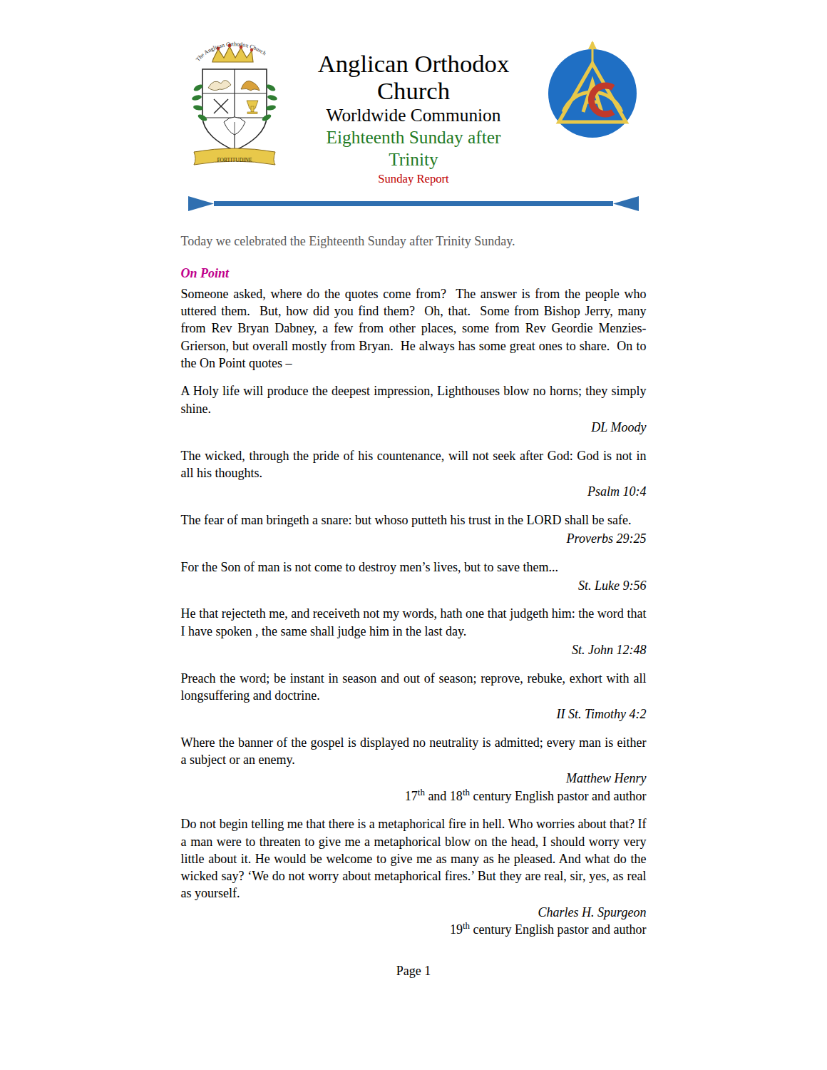The Anglican Orthodox Church FORTITUDINE
Anglican Orthodox Church
Worldwide Communion
Eighteenth Sunday after Trinity
Sunday Report
Today we celebrated the Eighteenth Sunday after Trinity Sunday.
On Point
Someone asked, where do the quotes come from? The answer is from the people who uttered them. But, how did you find them? Oh, that. Some from Bishop Jerry, many from Rev Bryan Dabney, a few from other places, some from Rev Geordie Menzies-Grierson, but overall mostly from Bryan. He always has some great ones to share. On to the On Point quotes –
A Holy life will produce the deepest impression, Lighthouses blow no horns; they simply shine.
DL Moody
The wicked, through the pride of his countenance, will not seek after God: God is not in all his thoughts.
Psalm 10:4
The fear of man bringeth a snare: but whoso putteth his trust in the LORD shall be safe.
Proverbs 29:25
For the Son of man is not come to destroy men’s lives, but to save them...
St. Luke 9:56
He that rejecteth me, and receiveth not my words, hath one that judgeth him: the word that I have spoken , the same shall judge him in the last day.
St. John 12:48
Preach the word; be instant in season and out of season; reprove, rebuke, exhort with all longsuffering and doctrine.
II St. Timothy 4:2
Where the banner of the gospel is displayed no neutrality is admitted; every man is either a subject or an enemy.
Matthew Henry
17th and 18th century English pastor and author
Do not begin telling me that there is a metaphorical fire in hell. Who worries about that? If a man were to threaten to give me a metaphorical blow on the head, I should worry very little about it. He would be welcome to give me as many as he pleased. And what do the wicked say? ‘We do not worry about metaphorical fires.’ But they are real, sir, yes, as real as yourself.
Charles H. Spurgeon
19th century English pastor and author
Page 1